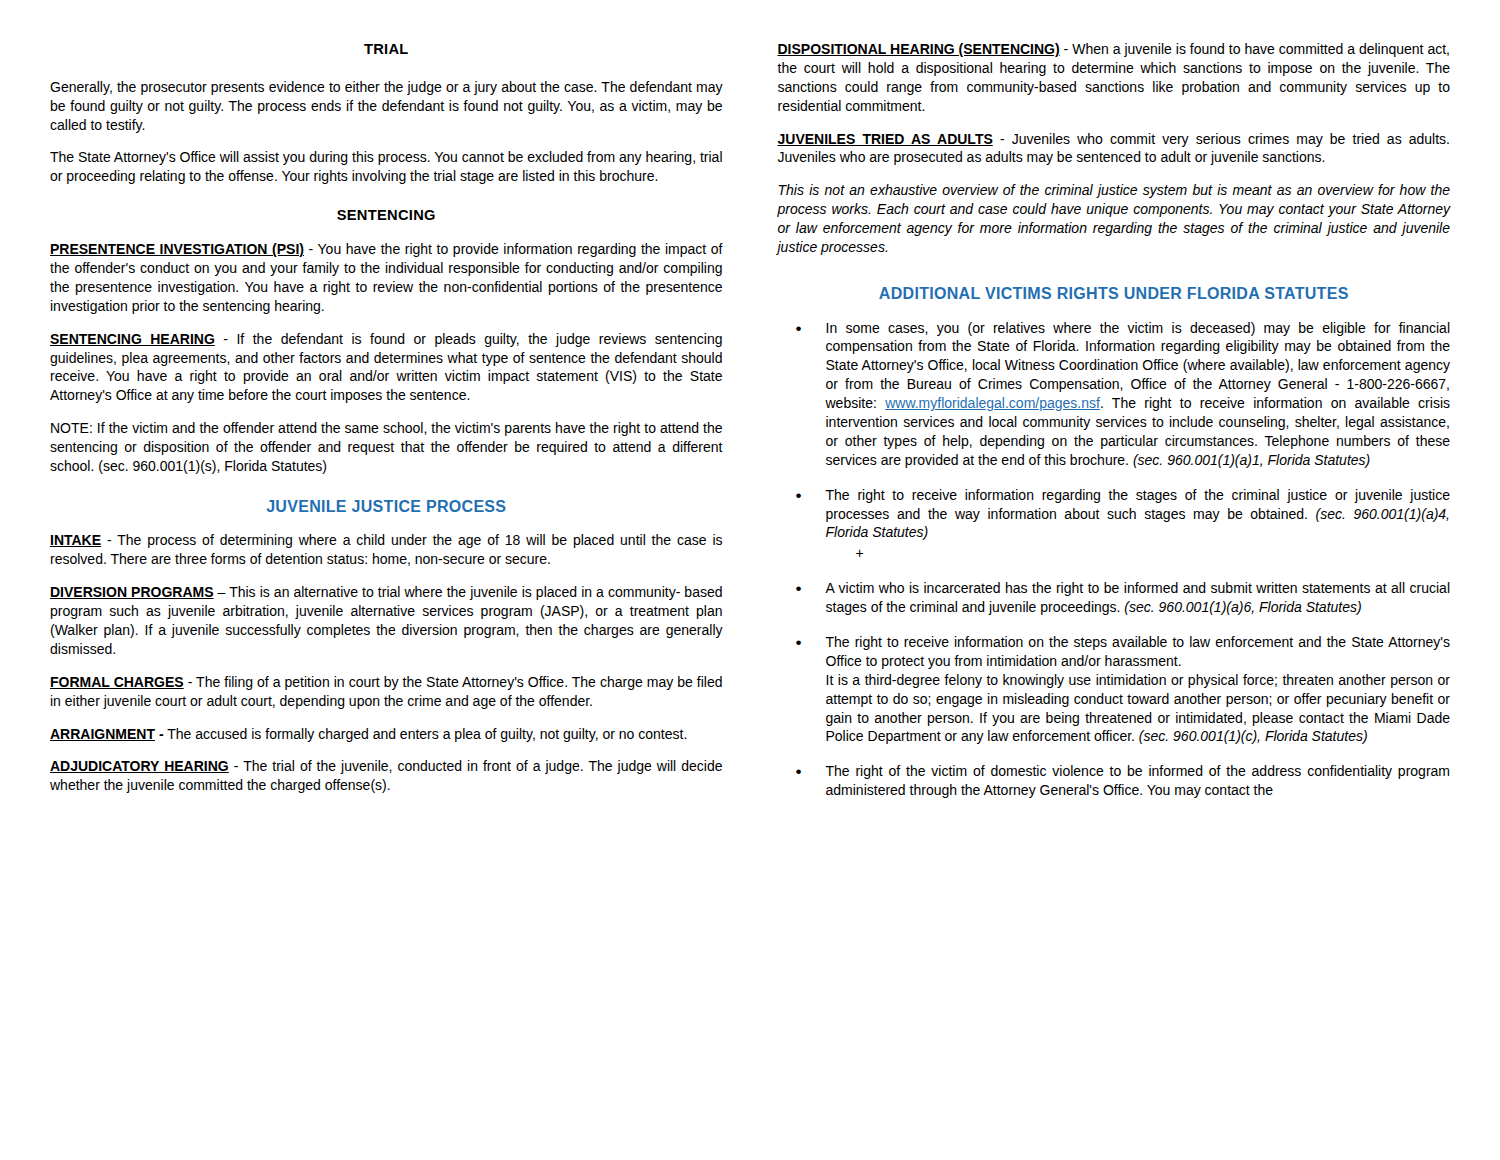TRIAL
Generally, the prosecutor presents evidence to either the judge or a jury about the case. The defendant may be found guilty or not guilty. The process ends if the defendant is found not guilty. You, as a victim, may be called to testify.
The State Attorney's Office will assist you during this process. You cannot be excluded from any hearing, trial or proceeding relating to the offense. Your rights involving the trial stage are listed in this brochure.
SENTENCING
PRESENTENCE INVESTIGATION (PSI) - You have the right to provide information regarding the impact of the offender's conduct on you and your family to the individual responsible for conducting and/or compiling the presentence investigation. You have a right to review the non-confidential portions of the presentence investigation prior to the sentencing hearing.
SENTENCING HEARING - If the defendant is found or pleads guilty, the judge reviews sentencing guidelines, plea agreements, and other factors and determines what type of sentence the defendant should receive. You have a right to provide an oral and/or written victim impact statement (VIS) to the State Attorney's Office at any time before the court imposes the sentence.
NOTE: If the victim and the offender attend the same school, the victim's parents have the right to attend the sentencing or disposition of the offender and request that the offender be required to attend a different school. (sec. 960.001(1)(s), Florida Statutes)
JUVENILE JUSTICE PROCESS
INTAKE - The process of determining where a child under the age of 18 will be placed until the case is resolved. There are three forms of detention status: home, non-secure or secure.
DIVERSION PROGRAMS – This is an alternative to trial where the juvenile is placed in a community- based program such as juvenile arbitration, juvenile alternative services program (JASP), or a treatment plan (Walker plan). If a juvenile successfully completes the diversion program, then the charges are generally dismissed.
FORMAL CHARGES - The filing of a petition in court by the State Attorney's Office. The charge may be filed in either juvenile court or adult court, depending upon the crime and age of the offender.
ARRAIGNMENT - The accused is formally charged and enters a plea of guilty, not guilty, or no contest.
ADJUDICATORY HEARING - The trial of the juvenile, conducted in front of a judge. The judge will decide whether the juvenile committed the charged offense(s).
DISPOSITIONAL HEARING (SENTENCING) - When a juvenile is found to have committed a delinquent act, the court will hold a dispositional hearing to determine which sanctions to impose on the juvenile. The sanctions could range from community-based sanctions like probation and community services up to residential commitment.
JUVENILES TRIED AS ADULTS - Juveniles who commit very serious crimes may be tried as adults. Juveniles who are prosecuted as adults may be sentenced to adult or juvenile sanctions.
This is not an exhaustive overview of the criminal justice system but is meant as an overview for how the process works. Each court and case could have unique components. You may contact your State Attorney or law enforcement agency for more information regarding the stages of the criminal justice and juvenile justice processes.
ADDITIONAL VICTIMS RIGHTS UNDER FLORIDA STATUTES
In some cases, you (or relatives where the victim is deceased) may be eligible for financial compensation from the State of Florida. Information regarding eligibility may be obtained from the State Attorney's Office, local Witness Coordination Office (where available), law enforcement agency or from the Bureau of Crimes Compensation, Office of the Attorney General - 1-800-226-6667, website: www.myfloridalegal.com/pages.nsf. The right to receive information on available crisis intervention services and local community services to include counseling, shelter, legal assistance, or other types of help, depending on the particular circumstances. Telephone numbers of these services are provided at the end of this brochure. (sec. 960.001(1)(a)1, Florida Statutes)
The right to receive information regarding the stages of the criminal justice or juvenile justice processes and the way information about such stages may be obtained. (sec. 960.001(1)(a)4, Florida Statutes) +
A victim who is incarcerated has the right to be informed and submit written statements at all crucial stages of the criminal and juvenile proceedings. (sec. 960.001(1)(a)6, Florida Statutes)
The right to receive information on the steps available to law enforcement and the State Attorney's Office to protect you from intimidation and/or harassment.
It is a third-degree felony to knowingly use intimidation or physical force; threaten another person or attempt to do so; engage in misleading conduct toward another person; or offer pecuniary benefit or gain to another person. If you are being threatened or intimidated, please contact the Miami Dade Police Department or any law enforcement officer. (sec. 960.001(1)(c), Florida Statutes)
The right of the victim of domestic violence to be informed of the address confidentiality program administered through the Attorney General's Office. You may contact the